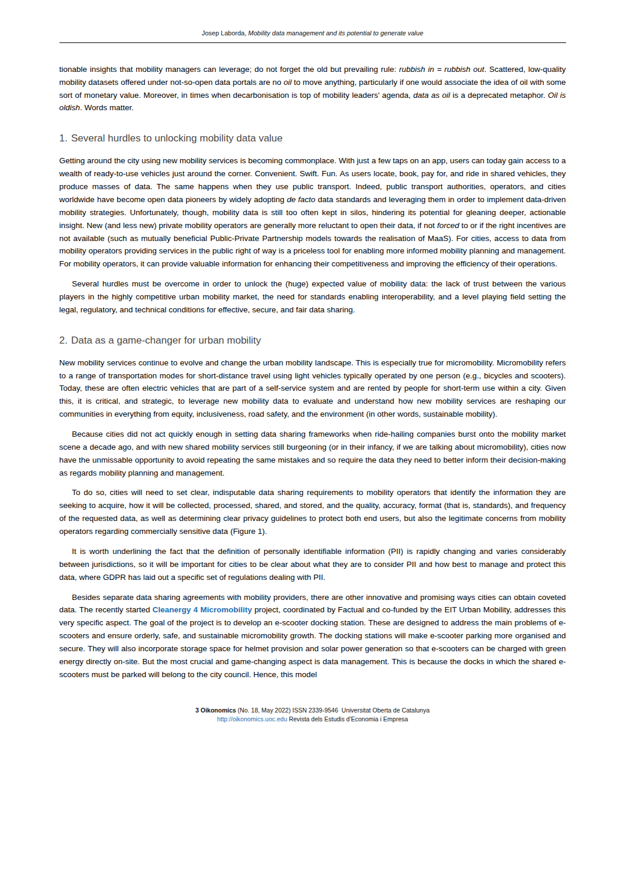Josep Laborda, Mobility data management and its potential to generate value
tionable insights that mobility managers can leverage; do not forget the old but prevailing rule: rubbish in = rubbish out. Scattered, low-quality mobility datasets offered under not-so-open data portals are no oil to move anything, particularly if one would associate the idea of oil with some sort of monetary value. Moreover, in times when decarbonisation is top of mobility leaders' agenda, data as oil is a deprecated metaphor. Oil is oldish. Words matter.
1. Several hurdles to unlocking mobility data value
Getting around the city using new mobility services is becoming commonplace. With just a few taps on an app, users can today gain access to a wealth of ready-to-use vehicles just around the corner. Convenient. Swift. Fun. As users locate, book, pay for, and ride in shared vehicles, they produce masses of data. The same happens when they use public transport. Indeed, public transport authorities, operators, and cities worldwide have become open data pioneers by widely adopting de facto data standards and leveraging them in order to implement data-driven mobility strategies. Unfortunately, though, mobility data is still too often kept in silos, hindering its potential for gleaning deeper, actionable insight. New (and less new) private mobility operators are generally more reluctant to open their data, if not forced to or if the right incentives are not available (such as mutually beneficial Public-Private Partnership models towards the realisation of MaaS). For cities, access to data from mobility operators providing services in the public right of way is a priceless tool for enabling more informed mobility planning and management. For mobility operators, it can provide valuable information for enhancing their competitiveness and improving the efficiency of their operations.
Several hurdles must be overcome in order to unlock the (huge) expected value of mobility data: the lack of trust between the various players in the highly competitive urban mobility market, the need for standards enabling interoperability, and a level playing field setting the legal, regulatory, and technical conditions for effective, secure, and fair data sharing.
2. Data as a game-changer for urban mobility
New mobility services continue to evolve and change the urban mobility landscape. This is especially true for micromobility. Micromobility refers to a range of transportation modes for short-distance travel using light vehicles typically operated by one person (e.g., bicycles and scooters). Today, these are often electric vehicles that are part of a self-service system and are rented by people for short-term use within a city. Given this, it is critical, and strategic, to leverage new mobility data to evaluate and understand how new mobility services are reshaping our communities in everything from equity, inclusiveness, road safety, and the environment (in other words, sustainable mobility).
Because cities did not act quickly enough in setting data sharing frameworks when ride-hailing companies burst onto the mobility market scene a decade ago, and with new shared mobility services still burgeoning (or in their infancy, if we are talking about micromobility), cities now have the unmissable opportunity to avoid repeating the same mistakes and so require the data they need to better inform their decision-making as regards mobility planning and management.
To do so, cities will need to set clear, indisputable data sharing requirements to mobility operators that identify the information they are seeking to acquire, how it will be collected, processed, shared, and stored, and the quality, accuracy, format (that is, standards), and frequency of the requested data, as well as determining clear privacy guidelines to protect both end users, but also the legitimate concerns from mobility operators regarding commercially sensitive data (Figure 1).
It is worth underlining the fact that the definition of personally identifiable information (PII) is rapidly changing and varies considerably between jurisdictions, so it will be important for cities to be clear about what they are to consider PII and how best to manage and protect this data, where GDPR has laid out a specific set of regulations dealing with PII.
Besides separate data sharing agreements with mobility providers, there are other innovative and promising ways cities can obtain coveted data. The recently started Cleanergy 4 Micromobility project, coordinated by Factual and co-funded by the EIT Urban Mobility, addresses this very specific aspect. The goal of the project is to develop an e-scooter docking station. These are designed to address the main problems of e-scooters and ensure orderly, safe, and sustainable micromobility growth. The docking stations will make e-scooter parking more organised and secure. They will also incorporate storage space for helmet provision and solar power generation so that e-scooters can be charged with green energy directly on-site. But the most crucial and game-changing aspect is data management. This is because the docks in which the shared e-scooters must be parked will belong to the city council. Hence, this model
3 Oikonomics (No. 18, May 2022) ISSN 2339-9546 Universitat Oberta de Catalunya
http://oikonomics.uoc.edu Revista dels Estudis d'Economia i Empresa